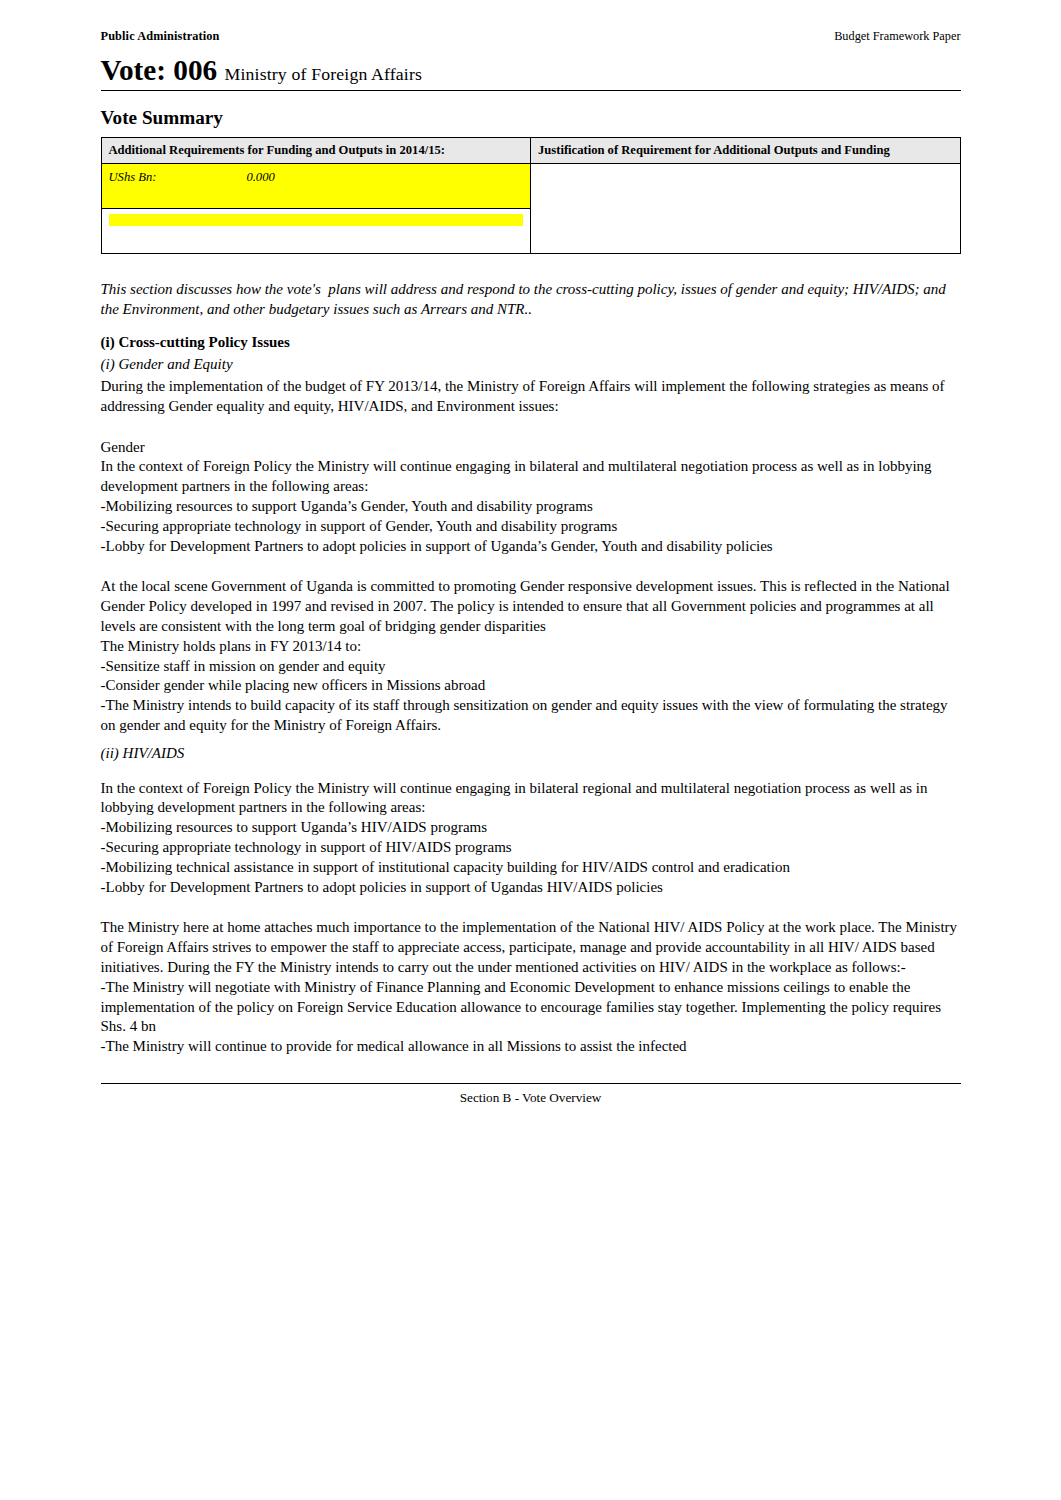Public Administration Budget Framework Paper
Vote: 006 Ministry of Foreign Affairs
Vote Summary
| Additional Requirements for Funding and Outputs in 2014/15: | Justification of Requirement for Additional Outputs and Funding |
| --- | --- |
| UShs Bn: 0.000 | |
This section discusses how the vote's plans will address and respond to the cross-cutting policy, issues of gender and equity; HIV/AIDS; and the Environment, and other budgetary issues such as Arrears and NTR..
(i) Cross-cutting Policy Issues
(i) Gender and Equity
During the implementation of the budget of FY 2013/14, the Ministry of Foreign Affairs will implement the following strategies as means of addressing Gender equality and equity, HIV/AIDS, and Environment issues:
Gender
In the context of Foreign Policy the Ministry will continue engaging in bilateral and multilateral negotiation process as well as in lobbying development partners in the following areas:
-Mobilizing resources to support Uganda’s Gender, Youth and disability programs
-Securing appropriate technology in support of Gender, Youth and disability programs
-Lobby for Development Partners to adopt policies in support of Uganda’s Gender, Youth and disability policies
At the local scene Government of Uganda is committed to promoting Gender responsive development issues. This is reflected in the National Gender Policy developed in 1997 and revised in 2007. The policy is intended to ensure that all Government policies and programmes at all levels are consistent with the long term goal of bridging gender disparities
The Ministry holds plans in FY 2013/14 to:
-Sensitize staff in mission on gender and equity
-Consider gender while placing new officers in Missions abroad
-The Ministry intends to build capacity of its staff through sensitization on gender and equity issues with the view of formulating the strategy on gender and equity for the Ministry of Foreign Affairs.
(ii) HIV/AIDS
In the context of Foreign Policy the Ministry will continue engaging in bilateral regional and multilateral negotiation process as well as in lobbying development partners in the following areas:
-Mobilizing resources to support Uganda’s HIV/AIDS programs
-Securing appropriate technology in support of HIV/AIDS programs
-Mobilizing technical assistance in support of institutional capacity building for HIV/AIDS control and eradication
-Lobby for Development Partners to adopt policies in support of Ugandas HIV/AIDS policies
The Ministry here at home attaches much importance to the implementation of the National HIV/ AIDS Policy at the work place. The Ministry of Foreign Affairs strives to empower the staff to appreciate access, participate, manage and provide accountability in all HIV/ AIDS based initiatives. During the FY the Ministry intends to carry out the under mentioned activities on HIV/ AIDS in the workplace as follows:-
-The Ministry will negotiate with Ministry of Finance Planning and Economic Development to enhance missions ceilings to enable the implementation of the policy on Foreign Service Education allowance to encourage families stay together. Implementing the policy requires Shs. 4 bn
-The Ministry will continue to provide for medical allowance in all Missions to assist the infected
Section B - Vote Overview